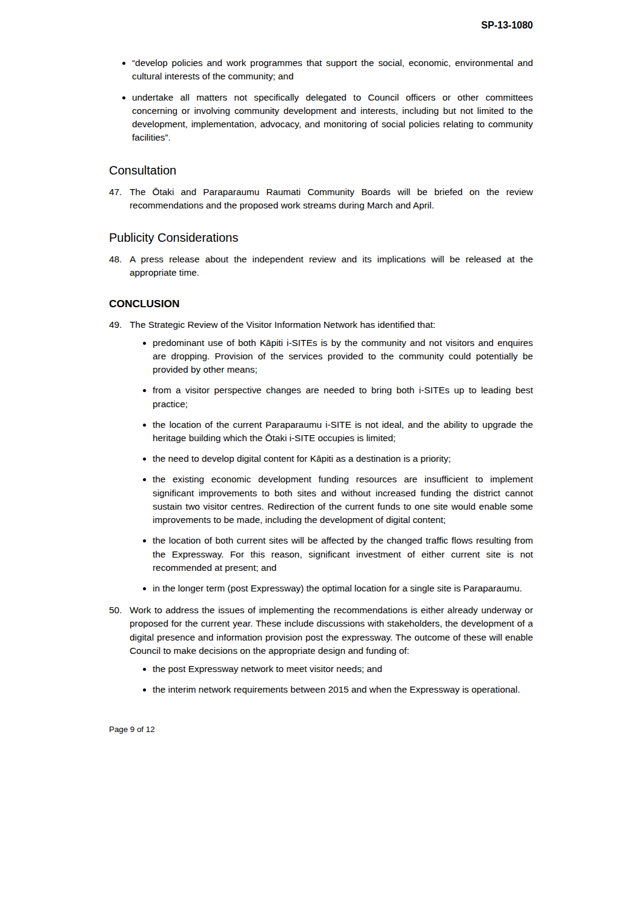SP-13-1080
“develop policies and work programmes that support the social, economic, environmental and cultural interests of the community; and
undertake all matters not specifically delegated to Council officers or other committees concerning or involving community development and interests, including but not limited to the development, implementation, advocacy, and monitoring of social policies relating to community facilities”.
Consultation
47. The Ōtaki and Paraparaumu Raumati Community Boards will be briefed on the review recommendations and the proposed work streams during March and April.
Publicity Considerations
48. A press release about the independent review and its implications will be released at the appropriate time.
CONCLUSION
49. The Strategic Review of the Visitor Information Network has identified that:
predominant use of both Kāpiti i-SITEs is by the community and not visitors and enquires are dropping. Provision of the services provided to the community could potentially be provided by other means;
from a visitor perspective changes are needed to bring both i-SITEs up to leading best practice;
the location of the current Paraparaumu i-SITE is not ideal, and the ability to upgrade the heritage building which the Ōtaki i-SITE occupies is limited;
the need to develop digital content for Kāpiti as a destination is a priority;
the existing economic development funding resources are insufficient to implement significant improvements to both sites and without increased funding the district cannot sustain two visitor centres. Redirection of the current funds to one site would enable some improvements to be made, including the development of digital content;
the location of both current sites will be affected by the changed traffic flows resulting from the Expressway. For this reason, significant investment of either current site is not recommended at present; and
in the longer term (post Expressway) the optimal location for a single site is Paraparaumu.
50. Work to address the issues of implementing the recommendations is either already underway or proposed for the current year. These include discussions with stakeholders, the development of a digital presence and information provision post the expressway. The outcome of these will enable Council to make decisions on the appropriate design and funding of:
the post Expressway network to meet visitor needs; and
the interim network requirements between 2015 and when the Expressway is operational.
Page 9 of 12